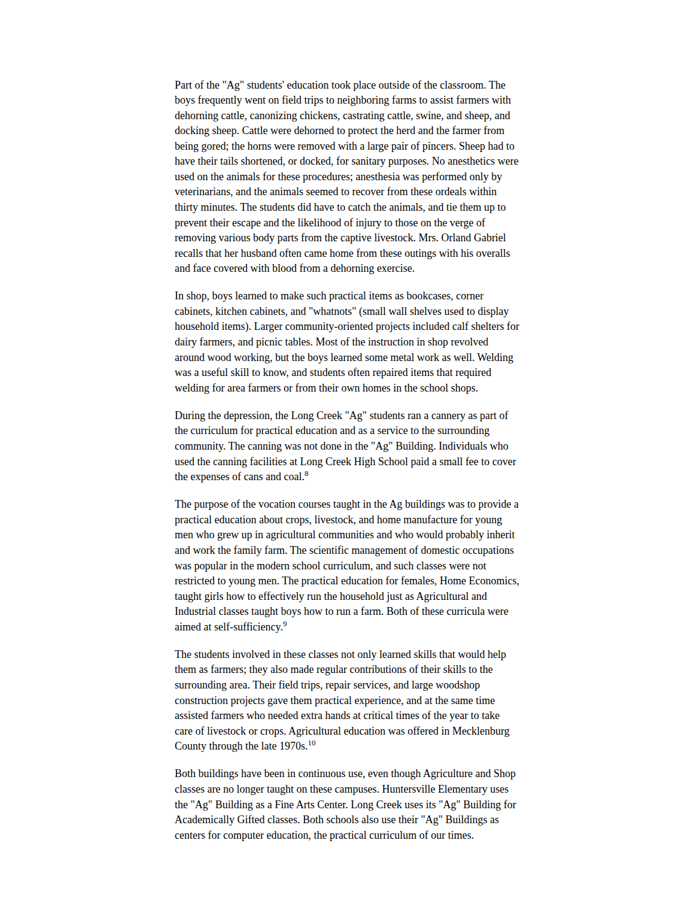Part of the "Ag" students' education took place outside of the classroom. The boys frequently went on field trips to neighboring farms to assist farmers with dehorning cattle, canonizing chickens, castrating cattle, swine, and sheep, and docking sheep. Cattle were dehorned to protect the herd and the farmer from being gored; the horns were removed with a large pair of pincers. Sheep had to have their tails shortened, or docked, for sanitary purposes. No anesthetics were used on the animals for these procedures; anesthesia was performed only by veterinarians, and the animals seemed to recover from these ordeals within thirty minutes. The students did have to catch the animals, and tie them up to prevent their escape and the likelihood of injury to those on the verge of removing various body parts from the captive livestock. Mrs. Orland Gabriel recalls that her husband often came home from these outings with his overalls and face covered with blood from a dehorning exercise.
In shop, boys learned to make such practical items as bookcases, corner cabinets, kitchen cabinets, and "whatnots" (small wall shelves used to display household items). Larger community-oriented projects included calf shelters for dairy farmers, and picnic tables. Most of the instruction in shop revolved around wood working, but the boys learned some metal work as well. Welding was a useful skill to know, and students often repaired items that required welding for area farmers or from their own homes in the school shops.
During the depression, the Long Creek "Ag" students ran a cannery as part of the curriculum for practical education and as a service to the surrounding community. The canning was not done in the "Ag" Building. Individuals who used the canning facilities at Long Creek High School paid a small fee to cover the expenses of cans and coal.8
The purpose of the vocation courses taught in the Ag buildings was to provide a practical education about crops, livestock, and home manufacture for young men who grew up in agricultural communities and who would probably inherit and work the family farm. The scientific management of domestic occupations was popular in the modern school curriculum, and such classes were not restricted to young men. The practical education for females, Home Economics, taught girls how to effectively run the household just as Agricultural and Industrial classes taught boys how to run a farm. Both of these curricula were aimed at self-sufficiency.9
The students involved in these classes not only learned skills that would help them as farmers; they also made regular contributions of their skills to the surrounding area. Their field trips, repair services, and large woodshop construction projects gave them practical experience, and at the same time assisted farmers who needed extra hands at critical times of the year to take care of livestock or crops. Agricultural education was offered in Mecklenburg County through the late 1970s.10
Both buildings have been in continuous use, even though Agriculture and Shop classes are no longer taught on these campuses. Huntersville Elementary uses the "Ag" Building as a Fine Arts Center. Long Creek uses its "Ag" Building for Academically Gifted classes. Both schools also use their "Ag" Buildings as centers for computer education, the practical curriculum of our times.